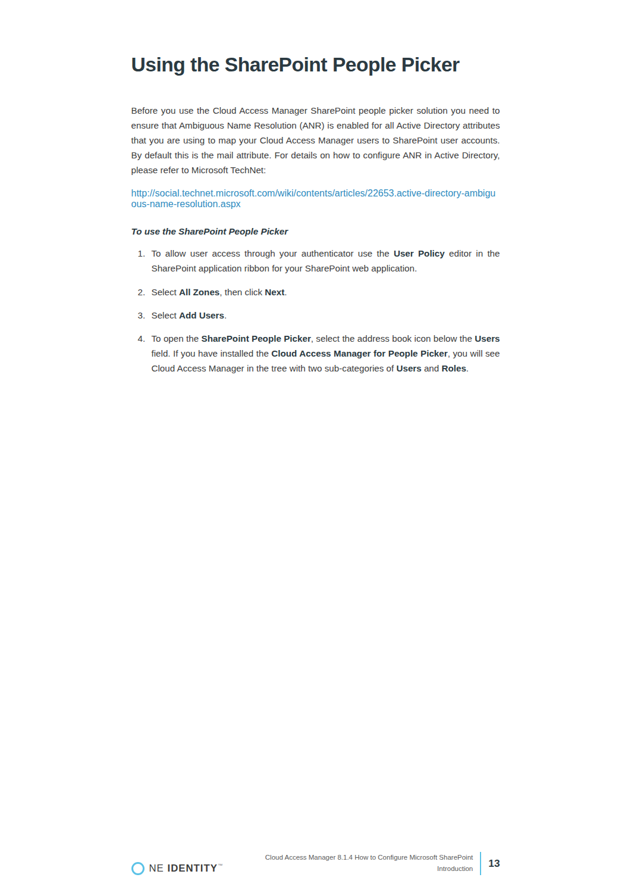Using the SharePoint People Picker
Before you use the Cloud Access Manager SharePoint people picker solution you need to ensure that Ambiguous Name Resolution (ANR) is enabled for all Active Directory attributes that you are using to map your Cloud Access Manager users to SharePoint user accounts. By default this is the mail attribute. For details on how to configure ANR in Active Directory, please refer to Microsoft TechNet:
http://social.technet.microsoft.com/wiki/contents/articles/22653.active-directory-ambiguous-name-resolution.aspx
To use the SharePoint People Picker
To allow user access through your authenticator use the User Policy editor in the SharePoint application ribbon for your SharePoint web application.
Select All Zones, then click Next.
Select Add Users.
To open the SharePoint People Picker, select the address book icon below the Users field. If you have installed the Cloud Access Manager for People Picker, you will see Cloud Access Manager in the tree with two sub-categories of Users and Roles.
NE IDENTITY™
Cloud Access Manager 8.1.4 How to Configure Microsoft SharePoint
Introduction
13